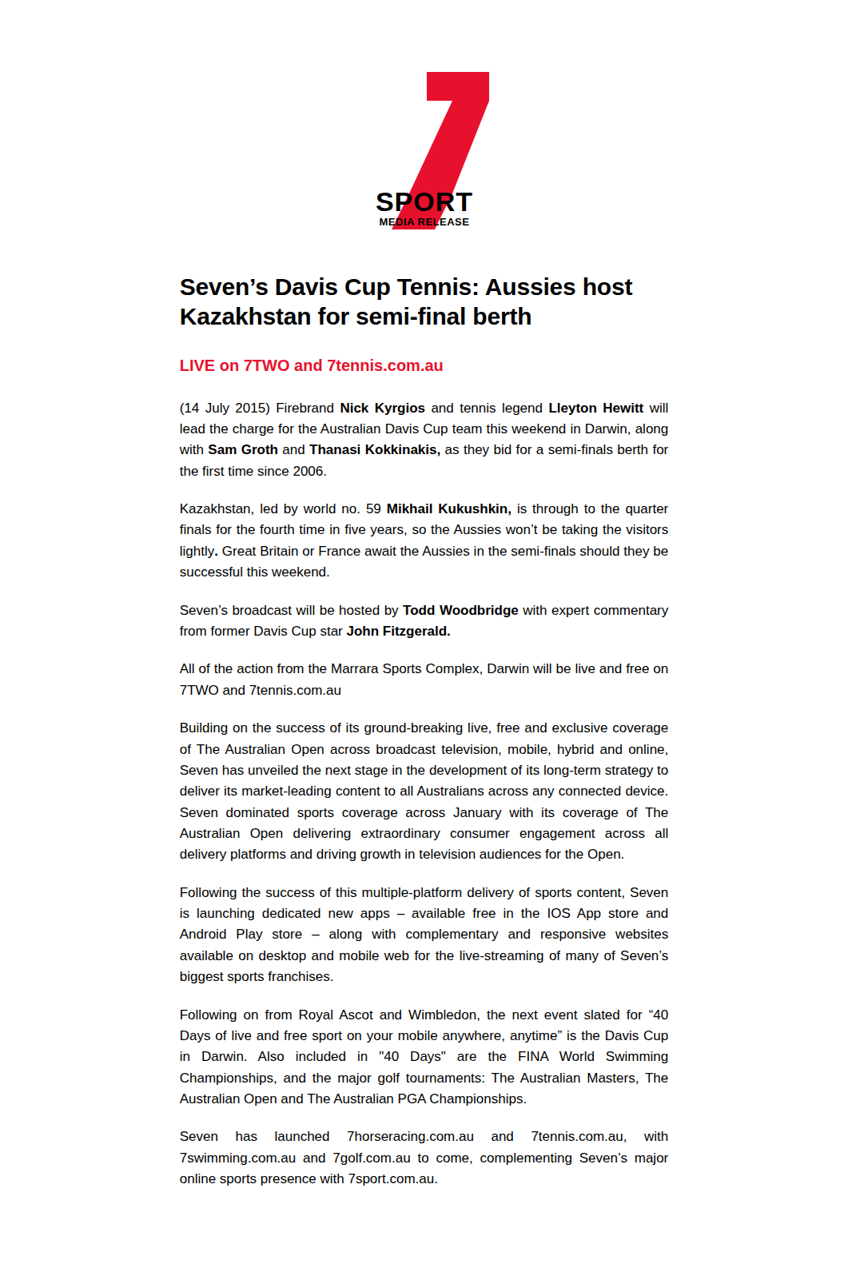SPORT MEDIA RELEASE
Seven’s Davis Cup Tennis: Aussies host Kazakhstan for semi-final berth
LIVE on 7TWO and 7tennis.com.au
(14 July 2015) Firebrand Nick Kyrgios and tennis legend Lleyton Hewitt will lead the charge for the Australian Davis Cup team this weekend in Darwin, along with Sam Groth and Thanasi Kokkinakis, as they bid for a semi-finals berth for the first time since 2006.
Kazakhstan, led by world no. 59 Mikhail Kukushkin, is through to the quarter finals for the fourth time in five years, so the Aussies won’t be taking the visitors lightly. Great Britain or France await the Aussies in the semi-finals should they be successful this weekend.
Seven’s broadcast will be hosted by Todd Woodbridge with expert commentary from former Davis Cup star John Fitzgerald.
All of the action from the Marrara Sports Complex, Darwin will be live and free on 7TWO and 7tennis.com.au
Building on the success of its ground-breaking live, free and exclusive coverage of The Australian Open across broadcast television, mobile, hybrid and online, Seven has unveiled the next stage in the development of its long-term strategy to deliver its market-leading content to all Australians across any connected device. Seven dominated sports coverage across January with its coverage of The Australian Open delivering extraordinary consumer engagement across all delivery platforms and driving growth in television audiences for the Open.
Following the success of this multiple-platform delivery of sports content, Seven is launching dedicated new apps – available free in the IOS App store and Android Play store – along with complementary and responsive websites available on desktop and mobile web for the live-streaming of many of Seven’s biggest sports franchises.
Following on from Royal Ascot and Wimbledon, the next event slated for “40 Days of live and free sport on your mobile anywhere, anytime” is the Davis Cup in Darwin. Also included in "40 Days" are the FINA World Swimming Championships, and the major golf tournaments: The Australian Masters, The Australian Open and The Australian PGA Championships.
Seven has launched 7horseracing.com.au and 7tennis.com.au, with 7swimming.com.au and 7golf.com.au to come, complementing Seven’s major online sports presence with 7sport.com.au.